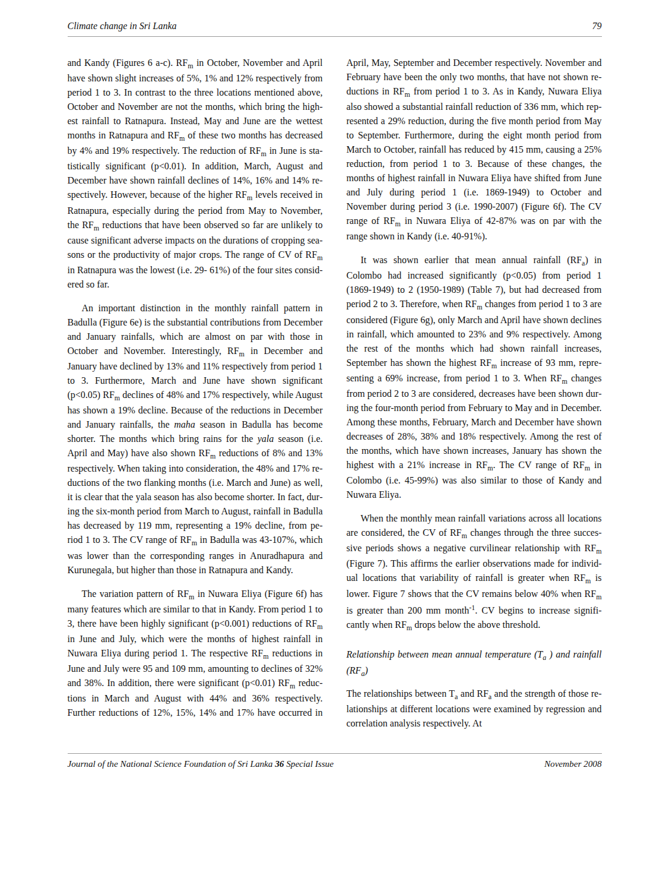Climate change in Sri Lanka 79
and Kandy (Figures 6 a-c). RFm in October, November and April have shown slight increases of 5%, 1% and 12% respectively from period 1 to 3. In contrast to the three locations mentioned above, October and November are not the months, which bring the highest rainfall to Ratnapura. Instead, May and June are the wettest months in Ratnapura and RFm of these two months has decreased by 4% and 19% respectively. The reduction of RFm in June is statistically significant (p<0.01). In addition, March, August and December have shown rainfall declines of 14%, 16% and 14% respectively. However, because of the higher RFm levels received in Ratnapura, especially during the period from May to November, the RFm reductions that have been observed so far are unlikely to cause significant adverse impacts on the durations of cropping seasons or the productivity of major crops. The range of CV of RFm in Ratnapura was the lowest (i.e. 29- 61%) of the four sites considered so far.
An important distinction in the monthly rainfall pattern in Badulla (Figure 6e) is the substantial contributions from December and January rainfalls, which are almost on par with those in October and November. Interestingly, RFm in December and January have declined by 13% and 11% respectively from period 1 to 3. Furthermore, March and June have shown significant (p<0.05) RFm declines of 48% and 17% respectively, while August has shown a 19% decline. Because of the reductions in December and January rainfalls, the maha season in Badulla has become shorter. The months which bring rains for the yala season (i.e. April and May) have also shown RFm reductions of 8% and 13% respectively. When taking into consideration, the 48% and 17% reductions of the two flanking months (i.e. March and June) as well, it is clear that the yala season has also become shorter. In fact, during the six-month period from March to August, rainfall in Badulla has decreased by 119 mm, representing a 19% decline, from period 1 to 3. The CV range of RFm in Badulla was 43-107%, which was lower than the corresponding ranges in Anuradhapura and Kurunegala, but higher than those in Ratnapura and Kandy.
The variation pattern of RFm in Nuwara Eliya (Figure 6f) has many features which are similar to that in Kandy. From period 1 to 3, there have been highly significant (p<0.001) reductions of RFm in June and July, which were the months of highest rainfall in Nuwara Eliya during period 1. The respective RFm reductions in June and July were 95 and 109 mm, amounting to declines of 32% and 38%. In addition, there were significant (p<0.01) RFm reductions in March and August with 44% and 36% respectively. Further reductions of 12%, 15%, 14% and 17% have occurred in April, May, September and December respectively. November and February have been the only two months, that have not shown reductions in RFm from period 1 to 3. As in Kandy, Nuwara Eliya also showed a substantial rainfall reduction of 336 mm, which represented a 29% reduction, during the five month period from May to September. Furthermore, during the eight month period from March to October, rainfall has reduced by 415 mm, causing a 25% reduction, from period 1 to 3. Because of these changes, the months of highest rainfall in Nuwara Eliya have shifted from June and July during period 1 (i.e. 1869-1949) to October and November during period 3 (i.e. 1990-2007) (Figure 6f). The CV range of RFm in Nuwara Eliya of 42-87% was on par with the range shown in Kandy (i.e. 40-91%).
It was shown earlier that mean annual rainfall (RFa) in Colombo had increased significantly (p<0.05) from period 1 (1869-1949) to 2 (1950-1989) (Table 7), but had decreased from period 2 to 3. Therefore, when RFm changes from period 1 to 3 are considered (Figure 6g), only March and April have shown declines in rainfall, which amounted to 23% and 9% respectively. Among the rest of the months which had shown rainfall increases, September has shown the highest RFm increase of 93 mm, representing a 69% increase, from period 1 to 3. When RFm changes from period 2 to 3 are considered, decreases have been shown during the four-month period from February to May and in December. Among these months, February, March and December have shown decreases of 28%, 38% and 18% respectively. Among the rest of the months, which have shown increases, January has shown the highest with a 21% increase in RFm. The CV range of RFm in Colombo (i.e. 45-99%) was also similar to those of Kandy and Nuwara Eliya.
When the monthly mean rainfall variations across all locations are considered, the CV of RFm changes through the three successive periods shows a negative curvilinear relationship with RFm (Figure 7). This affirms the earlier observations made for individual locations that variability of rainfall is greater when RFm is lower. Figure 7 shows that the CV remains below 40% when RFm is greater than 200 mm month-1. CV begins to increase significantly when RFm drops below the above threshold.
Relationship between mean annual temperature (Ta ) and rainfall (RFa)
The relationships between Ta and RFa and the strength of those relationships at different locations were examined by regression and correlation analysis respectively. At
Journal of the National Science Foundation of Sri Lanka 36 Special Issue November 2008